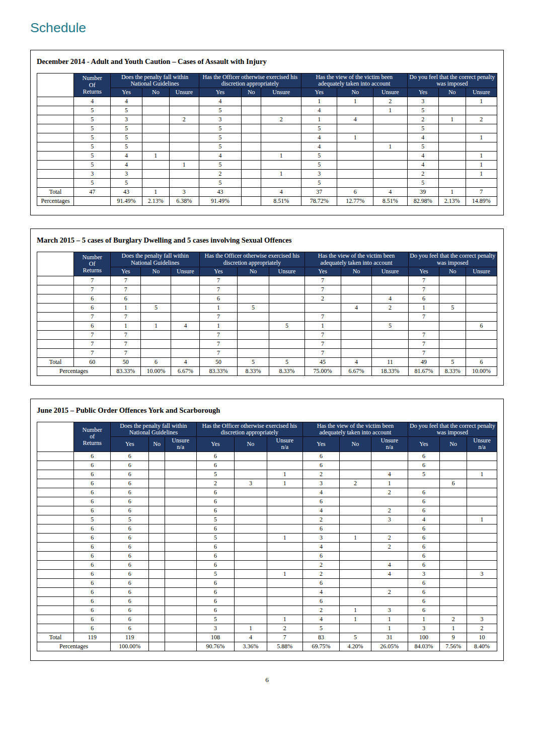Schedule
December 2014 - Adult and Youth Caution – Cases of Assault with Injury
| | Number Of Returns | Does the penalty fall within National Guidelines | Has the Officer otherwise exercised his discretion appropriately | Has the view of the victim been adequately taken into account | Do you feel that the correct penalty was imposed |
| --- | --- | --- | --- | --- | --- |
| Yes | No | Unsure | Yes | No | Unsure | Yes | No | Unsure | Yes | No | Unsure |
| | 4 | 4 | | | 4 | | | 1 | 1 | 2 | 3 | | 1 |
| | 5 | 5 | | | 5 | | | 4 | | 1 | 5 | | |
| | 5 | 3 | | 2 | 3 | | 2 | 1 | 4 | | 2 | 1 | 2 |
| | 5 | 5 | | | 5 | | | 5 | | | 5 | | |
| | 5 | 5 | | | 5 | | | 4 | 1 | | 4 | | 1 |
| | 5 | 5 | | | 5 | | | 4 | | 1 | 5 | | |
| | 5 | 4 | 1 | | 4 | | 1 | 5 | | | 4 | | 1 |
| | 5 | 4 | | 1 | 5 | | | 5 | | | 4 | | 1 |
| | 3 | 3 | | | 2 | | 1 | 3 | | | 2 | | 1 |
| | 5 | 5 | | | 5 | | | 5 | | | 5 | | |
| Total | 47 | 43 | 1 | 3 | 43 | | 4 | 37 | 6 | 4 | 39 | 1 | 7 |
| Percentages | | 91.49% | 2.13% | 6.38% | 91.49% | | 8.51% | 78.72% | 12.77% | 8.51% | 82.98% | 2.13% | 14.89% |
March 2015 – 5 cases of Burglary Dwelling and 5 cases involving Sexual Offences
| | Number Of Returns | Does the penalty fall within National Guidelines | Has the Officer otherwise exercised his discretion appropriately | Has the view of the victim been adequately taken into account | Do you feel that the correct penalty was imposed |
| --- | --- | --- | --- | --- | --- |
| Yes | No | Unsure | Yes | No | Unsure | Yes | No | Unsure | Yes | No | Unsure |
| | 7 | 7 | | | 7 | | | 7 | | | 7 | | |
| | 7 | 7 | | | 7 | | | 7 | | | 7 | | |
| | 6 | 6 | | | 6 | | | 2 | | 4 | 6 | | |
| | 6 | 1 | 5 | | 1 | 5 | | | 4 | 2 | 1 | 5 | |
| | 7 | 7 | | | 7 | | | 7 | | | 7 | | |
| | 6 | 1 | 1 | 4 | 1 | | 5 | 1 | | 5 | | | 6 |
| | 7 | 7 | | | 7 | | | 7 | | | 7 | | |
| | 7 | 7 | | | 7 | | | 7 | | | 7 | | |
| | 7 | 7 | | | 7 | | | 7 | | | 7 | | |
| Total | 60 | 50 | 6 | 4 | 50 | 5 | 5 | 45 | 4 | 11 | 49 | 5 | 6 |
| Percentages | 83.33% | 10.00% | 6.67% | 83.33% | 8.33% | 8.33% | 75.00% | 6.67% | 18.33% | 81.67% | 8.33% | 10.00% |
June 2015 – Public Order Offences York and Scarborough
| | Number of Returns | Does the penalty fall within National Guidelines | Has the Officer otherwise exercised his discretion appropriately | Has the view of the victim been adequately taken into account | Do you feel that the correct penalty was imposed |
| --- | --- | --- | --- | --- | --- |
| Yes | No | Unsure n/a | Yes | No | Unsure n/a | Yes | No | Unsure n/a | Yes | No | Unsure n/a |
| | 6 | 6 | | | 6 | | | 6 | | | 6 | | |
| | 6 | 6 | | | 6 | | | 6 | | | 6 | | |
| | 6 | 6 | | | 5 | | 1 | 2 | | 4 | 5 | | 1 |
| | 6 | 6 | | | 2 | 3 | 1 | 3 | 2 | 1 | | 6 | |
| | 6 | 6 | | | 6 | | | 4 | | 2 | 6 | | |
| | 6 | 6 | | | 6 | | | 6 | | | 6 | | |
| | 6 | 6 | | | 6 | | | 4 | | 2 | 6 | | |
| | 5 | 5 | | | 5 | | | 2 | | 3 | 4 | | 1 |
| | 6 | 6 | | | 6 | | | 6 | | | 6 | | |
| | 6 | 6 | | | 5 | | 1 | 3 | 1 | 2 | 6 | | |
| | 6 | 6 | | | 6 | | | 4 | | 2 | 6 | | |
| | 6 | 6 | | | 6 | | | 6 | | | 6 | | |
| | 6 | 6 | | | 6 | | | 2 | | 4 | 6 | | |
| | 6 | 6 | | | 5 | | 1 | 2 | | 4 | 3 | | 3 |
| | 6 | 6 | | | 6 | | | 6 | | | 6 | | |
| | 6 | 6 | | | 6 | | | 4 | | 2 | 6 | | |
| | 6 | 6 | | | 6 | | | 6 | | | 6 | | |
| | 6 | 6 | | | 6 | | | 2 | 1 | 3 | 6 | | |
| | 6 | 6 | | | 5 | | 1 | 4 | 1 | 1 | 1 | 2 | 3 |
| | 6 | 6 | | | 3 | 1 | 2 | 5 | | 1 | 3 | 1 | 2 |
| Total | 119 | 119 | | | 108 | 4 | 7 | 83 | 5 | 31 | 100 | 9 | 10 |
| Percentages | 100.00% | | | 90.76% | 3.36% | 5.88% | 69.75% | 4.20% | 26.05% | 84.03% | 7.56% | 8.40% |
6